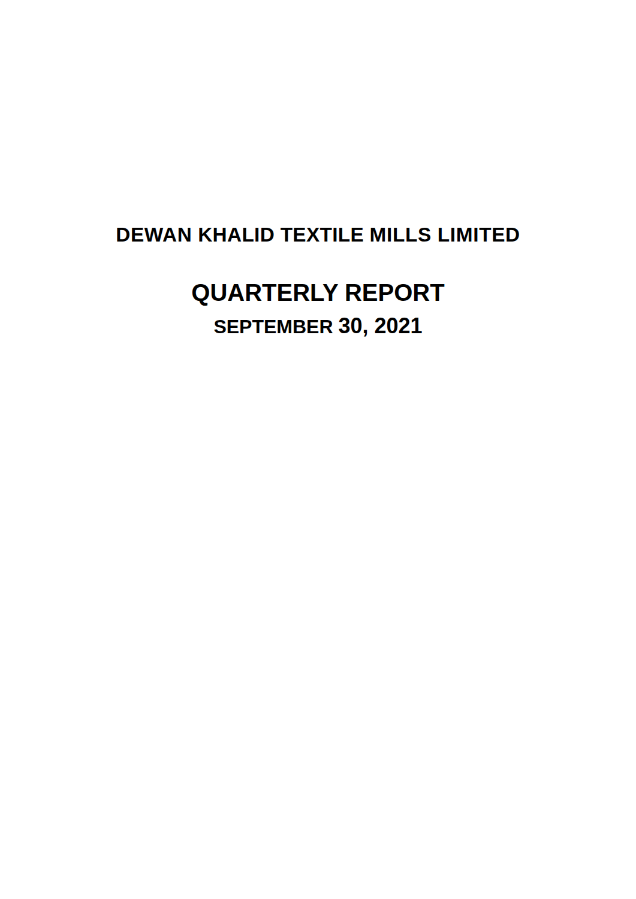DEWAN KHALID TEXTILE MILLS LIMITED
QUARTERLY REPORT
SEPTEMBER 30, 2021